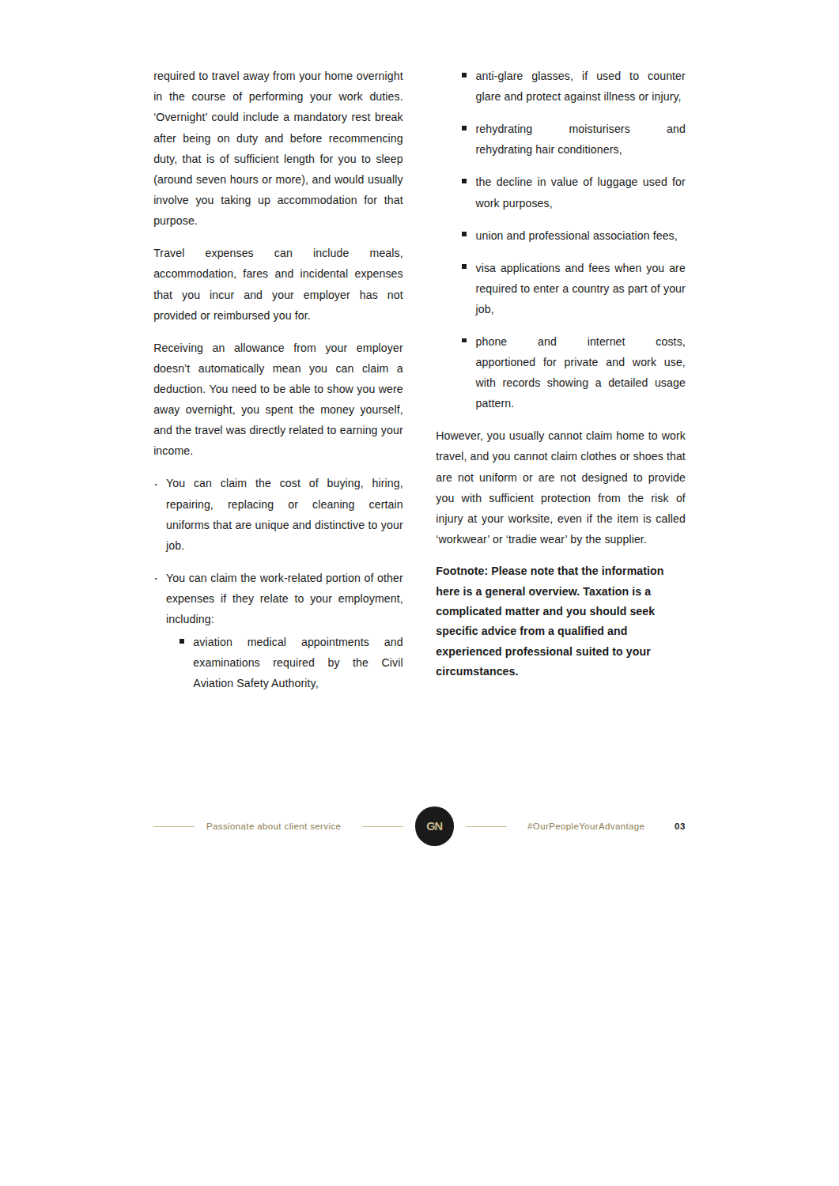required to travel away from your home overnight in the course of performing your work duties. ‘Overnight’ could include a mandatory rest break after being on duty and before recommencing duty, that is of sufficient length for you to sleep (around seven hours or more), and would usually involve you taking up accommodation for that purpose.
Travel expenses can include meals, accommodation, fares and incidental expenses that you incur and your employer has not provided or reimbursed you for.
Receiving an allowance from your employer doesn’t automatically mean you can claim a deduction. You need to be able to show you were away overnight, you spent the money yourself, and the travel was directly related to earning your income.
You can claim the cost of buying, hiring, repairing, replacing or cleaning certain uniforms that are unique and distinctive to your job.
You can claim the work-related portion of other expenses if they relate to your employment, including:
aviation medical appointments and examinations required by the Civil Aviation Safety Authority,
anti-glare glasses, if used to counter glare and protect against illness or injury,
rehydrating moisturisers and rehydrating hair conditioners,
the decline in value of luggage used for work purposes,
union and professional association fees,
visa applications and fees when you are required to enter a country as part of your job,
phone and internet costs, apportioned for private and work use, with records showing a detailed usage pattern.
However, you usually cannot claim home to work travel, and you cannot claim clothes or shoes that are not uniform or are not designed to provide you with sufficient protection from the risk of injury at your worksite, even if the item is called ‘workwear’ or ‘tradie wear’ by the supplier.
Footnote: Please note that the information here is a general overview. Taxation is a complicated matter and you should seek specific advice from a qualified and experienced professional suited to your circumstances.
Passionate about client service
GN
#OurPeopleYourAdvantage
03